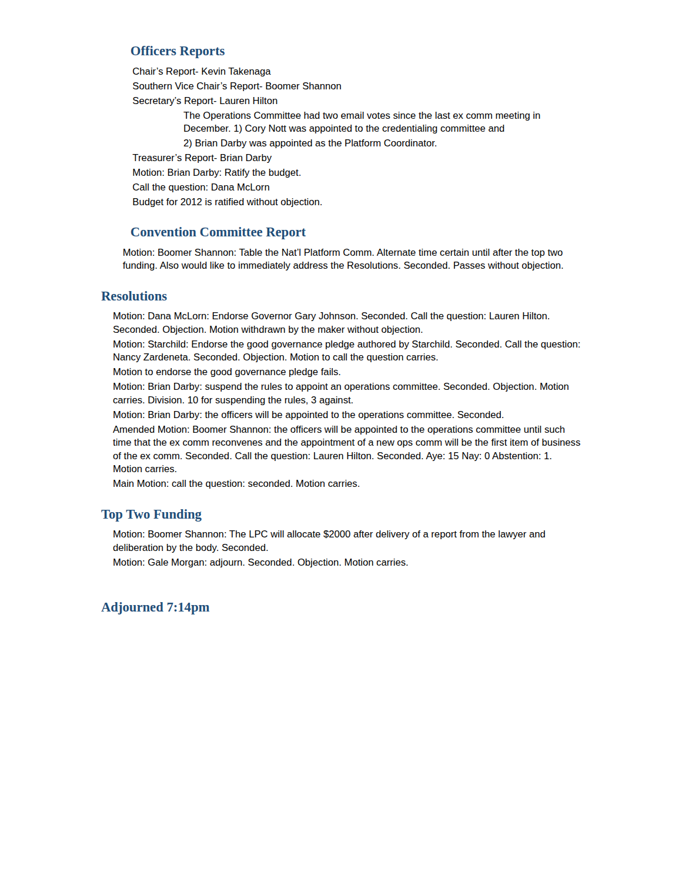Officers Reports
Chair’s Report- Kevin Takenaga
Southern Vice Chair’s Report- Boomer Shannon
Secretary’s Report- Lauren Hilton
The Operations Committee had two email votes since the last ex comm meeting in December. 1) Cory Nott was appointed to the credentialing committee and
2) Brian Darby was appointed as the Platform Coordinator.
Treasurer’s Report- Brian Darby
Motion: Brian Darby: Ratify the budget.
Call the question: Dana McLorn
Budget for 2012 is ratified without objection.
Convention Committee Report
Motion: Boomer Shannon: Table the Nat’l Platform Comm. Alternate time certain until after the top two funding. Also would like to immediately address the Resolutions. Seconded. Passes without objection.
Resolutions
Motion: Dana McLorn: Endorse Governor Gary Johnson. Seconded. Call the question: Lauren Hilton. Seconded. Objection. Motion withdrawn by the maker without objection.
Motion: Starchild: Endorse the good governance pledge authored by Starchild. Seconded. Call the question: Nancy Zardeneta. Seconded. Objection. Motion to call the question carries.
Motion to endorse the good governance pledge fails.
Motion: Brian Darby: suspend the rules to appoint an operations committee. Seconded. Objection. Motion carries. Division. 10 for suspending the rules, 3 against.
Motion: Brian Darby: the officers will be appointed to the operations committee. Seconded.
Amended Motion: Boomer Shannon: the officers will be appointed to the operations committee until such time that the ex comm reconvenes and the appointment of a new ops comm will be the first item of business of the ex comm. Seconded. Call the question: Lauren Hilton. Seconded. Aye: 15 Nay: 0 Abstention: 1. Motion carries.
Main Motion: call the question: seconded. Motion carries.
Top Two Funding
Motion: Boomer Shannon: The LPC will allocate $2000 after delivery of a report from the lawyer and deliberation by the body. Seconded.
Motion: Gale Morgan: adjourn. Seconded. Objection. Motion carries.
Adjourned 7:14pm